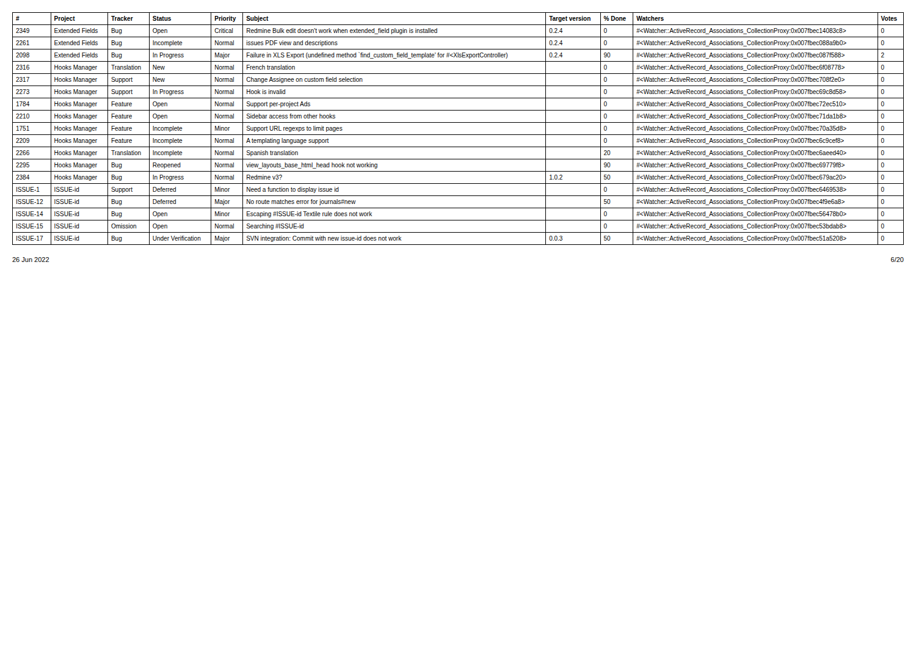| # | Project | Tracker | Status | Priority | Subject | Target version | % Done | Watchers | Votes |
| --- | --- | --- | --- | --- | --- | --- | --- | --- | --- |
| 2349 | Extended Fields | Bug | Open | Critical | Redmine Bulk edit doesn't work when extended_field plugin is installed | 0.2.4 | 0 | #<Watcher::ActiveRecord_Associations_CollectionProxy:0x007fbec14083c8> | 0 |
| 2261 | Extended Fields | Bug | Incomplete | Normal | issues PDF view and descriptions | 0.2.4 | 0 | #<Watcher::ActiveRecord_Associations_CollectionProxy:0x007fbec088a9b0> | 0 |
| 2098 | Extended Fields | Bug | In Progress | Major | Failure in XLS Export (undefined method `find_custom_field_template' for #<XlsExportController) | 0.2.4 | 90 | #<Watcher::ActiveRecord_Associations_CollectionProxy:0x007fbec087f588> | 2 |
| 2316 | Hooks Manager | Translation | New | Normal | French translation | | 0 | #<Watcher::ActiveRecord_Associations_CollectionProxy:0x007fbec6f08778> | 0 |
| 2317 | Hooks Manager | Support | New | Normal | Change Assignee on custom field selection | | 0 | #<Watcher::ActiveRecord_Associations_CollectionProxy:0x007fbec708f2e0> | 0 |
| 2273 | Hooks Manager | Support | In Progress | Normal | Hook is invalid | | 0 | #<Watcher::ActiveRecord_Associations_CollectionProxy:0x007fbec69c8d58> | 0 |
| 1784 | Hooks Manager | Feature | Open | Normal | Support per-project Ads | | 0 | #<Watcher::ActiveRecord_Associations_CollectionProxy:0x007fbec72ec510> | 0 |
| 2210 | Hooks Manager | Feature | Open | Normal | Sidebar access from other hooks | | 0 | #<Watcher::ActiveRecord_Associations_CollectionProxy:0x007fbec71da1b8> | 0 |
| 1751 | Hooks Manager | Feature | Incomplete | Minor | Support URL regexps to limit pages | | 0 | #<Watcher::ActiveRecord_Associations_CollectionProxy:0x007fbec70a35d8> | 0 |
| 2209 | Hooks Manager | Feature | Incomplete | Normal | A templating language support | | 0 | #<Watcher::ActiveRecord_Associations_CollectionProxy:0x007fbec6c9cef8> | 0 |
| 2266 | Hooks Manager | Translation | Incomplete | Normal | Spanish translation | | 20 | #<Watcher::ActiveRecord_Associations_CollectionProxy:0x007fbec6aeed40> | 0 |
| 2295 | Hooks Manager | Bug | Reopened | Normal | view_layouts_base_html_head hook not working | | 90 | #<Watcher::ActiveRecord_Associations_CollectionProxy:0x007fbec69779f8> | 0 |
| 2384 | Hooks Manager | Bug | In Progress | Normal | Redmine v3? | 1.0.2 | 50 | #<Watcher::ActiveRecord_Associations_CollectionProxy:0x007fbec679ac20> | 0 |
| ISSUE-1 | ISSUE-id | Support | Deferred | Minor | Need a function to display issue id | | 0 | #<Watcher::ActiveRecord_Associations_CollectionProxy:0x007fbec6469538> | 0 |
| ISSUE-12 | ISSUE-id | Bug | Deferred | Major | No route matches error for journals#new | | 50 | #<Watcher::ActiveRecord_Associations_CollectionProxy:0x007fbec4f9e6a8> | 0 |
| ISSUE-14 | ISSUE-id | Bug | Open | Minor | Escaping #ISSUE-id Textile rule does not work | | 0 | #<Watcher::ActiveRecord_Associations_CollectionProxy:0x007fbec56478b0> | 0 |
| ISSUE-15 | ISSUE-id | Omission | Open | Normal | Searching #ISSUE-id | | 0 | #<Watcher::ActiveRecord_Associations_CollectionProxy:0x007fbec53bdab8> | 0 |
| ISSUE-17 | ISSUE-id | Bug | Under Verification | Major | SVN integration: Commit with new issue-id does not work | 0.0.3 | 50 | #<Watcher::ActiveRecord_Associations_CollectionProxy:0x007fbec51a5208> | 0 |
26 Jun 2022 6/20